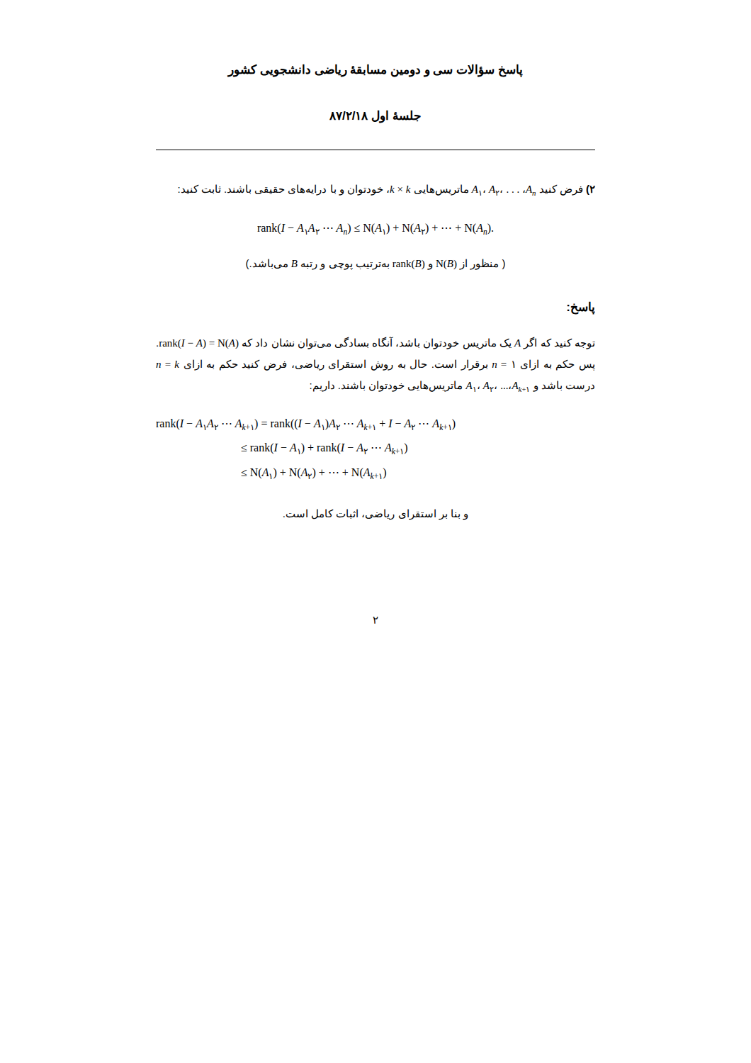پاسخ سؤالات سی و دومین مسابقهٔ ریاضی دانشجویی کشور
جلسهٔ اول ۸۷/۲/۱۸
۲) فرض کنید A۱، A۲، . . . ،An ماتریس‌هایی k × k، خودتوان و با درایه‌های حقیقی باشند. ثابت کنید:
rank(I − A۱A۲ ⋯ An) ≤ N(A۱) + N(A۲) + ⋯ + N(An).
( منظور از N(B) و rank(B) به‌ترتیب پوچی و رتبه B می‌باشد.)
پاسخ:
توجه کنید که اگر A یک ماتریس خودتوان باشد، آنگاه بسادگی می‌توان نشان داد که rank(I − A) = N(A). پس حکم به ازای n = ۱ برقرار است. حال به روش استقرای ریاضی، فرض کنید حکم به ازای n = k درست باشد و A۱، A۲، ...،Ak+۱ ماتریس‌هایی خودتوان باشند. داریم:
rank(I − A۱A۲ ⋯ Ak+۱) = rank((I − A۱)A۲ ⋯ Ak+۱ + I − A۲ ⋯ Ak+۱) ≤ rank(I − A۱) + rank(I − A۲ ⋯ Ak+۱) ≤ N(A۱) + N(A۲) + ⋯ + N(Ak+۱)
و بنا بر استقرای ریاضی، اثبات کامل است.
۲